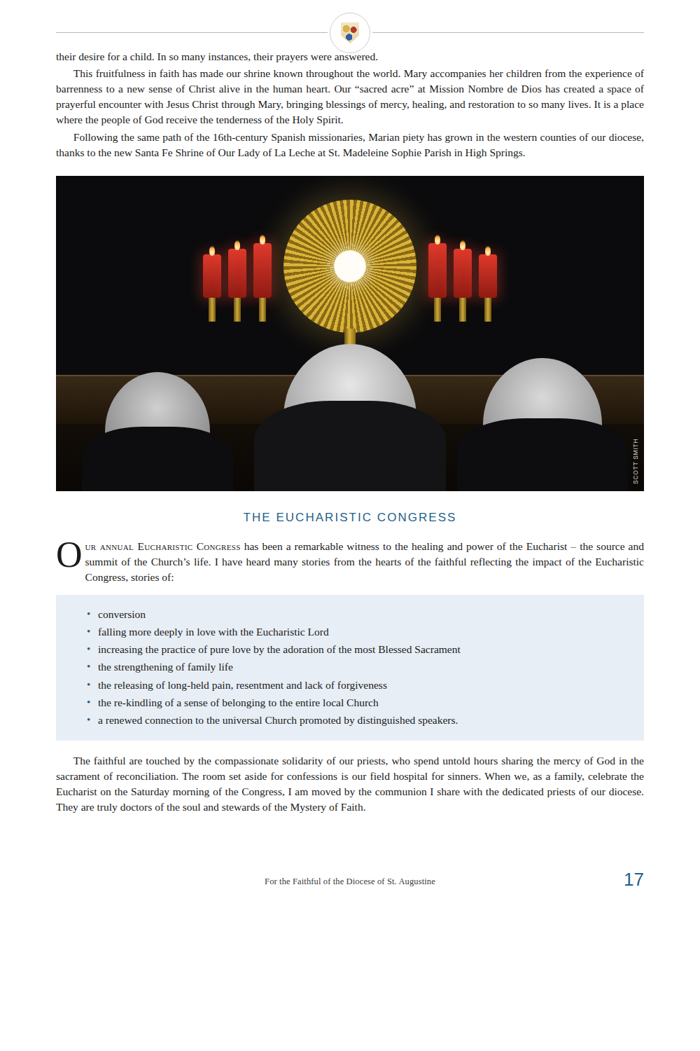their desire for a child. In so many instances, their prayers were answered.
This fruitfulness in faith has made our shrine known throughout the world. Mary accompanies her children from the experience of barrenness to a new sense of Christ alive in the human heart. Our “sacred acre” at Mission Nombre de Dios has created a space of prayerful encounter with Jesus Christ through Mary, bringing blessings of mercy, healing, and restoration to so many lives. It is a place where the people of God receive the tenderness of the Holy Spirit.
Following the same path of the 16th-century Spanish missionaries, Marian piety has grown in the western counties of our diocese, thanks to the new Santa Fe Shrine of Our Lady of La Leche at St. Madeleine Sophie Parish in High Springs.
SCOTT SMITH
The Eucharistic Congress
Our annual Eucharistic Congress has been a remarkable witness to the healing and power of the Eucharist – the source and summit of the Church’s life. I have heard many stories from the hearts of the faithful reflecting the impact of the Eucharistic Congress, stories of:
conversion
falling more deeply in love with the Eucharistic Lord
increasing the practice of pure love by the adoration of the most Blessed Sacrament
the strengthening of family life
the releasing of long-held pain, resentment and lack of forgiveness
the re-kindling of a sense of belonging to the entire local Church
a renewed connection to the universal Church promoted by distinguished speakers.
The faithful are touched by the compassionate solidarity of our priests, who spend untold hours sharing the mercy of God in the sacrament of reconciliation. The room set aside for confessions is our field hospital for sinners. When we, as a family, celebrate the Eucharist on the Saturday morning of the Congress, I am moved by the communion I share with the dedicated priests of our diocese. They are truly doctors of the soul and stewards of the Mystery of Faith.
For the Faithful of the Diocese of St. Augustine
17